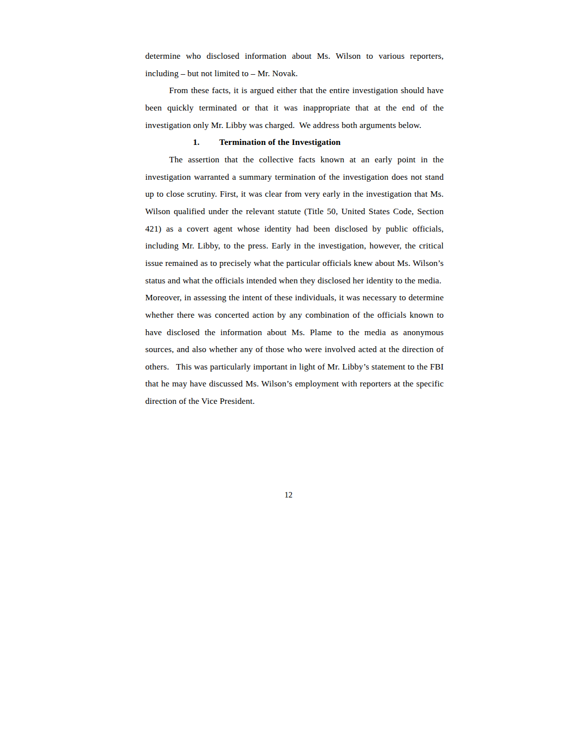determine who disclosed information about Ms. Wilson to various reporters, including – but not limited to – Mr. Novak.
From these facts, it is argued either that the entire investigation should have been quickly terminated or that it was inappropriate that at the end of the investigation only Mr. Libby was charged. We address both arguments below.
1. Termination of the Investigation
The assertion that the collective facts known at an early point in the investigation warranted a summary termination of the investigation does not stand up to close scrutiny. First, it was clear from very early in the investigation that Ms. Wilson qualified under the relevant statute (Title 50, United States Code, Section 421) as a covert agent whose identity had been disclosed by public officials, including Mr. Libby, to the press. Early in the investigation, however, the critical issue remained as to precisely what the particular officials knew about Ms. Wilson’s status and what the officials intended when they disclosed her identity to the media. Moreover, in assessing the intent of these individuals, it was necessary to determine whether there was concerted action by any combination of the officials known to have disclosed the information about Ms. Plame to the media as anonymous sources, and also whether any of those who were involved acted at the direction of others. This was particularly important in light of Mr. Libby’s statement to the FBI that he may have discussed Ms. Wilson’s employment with reporters at the specific direction of the Vice President.
12